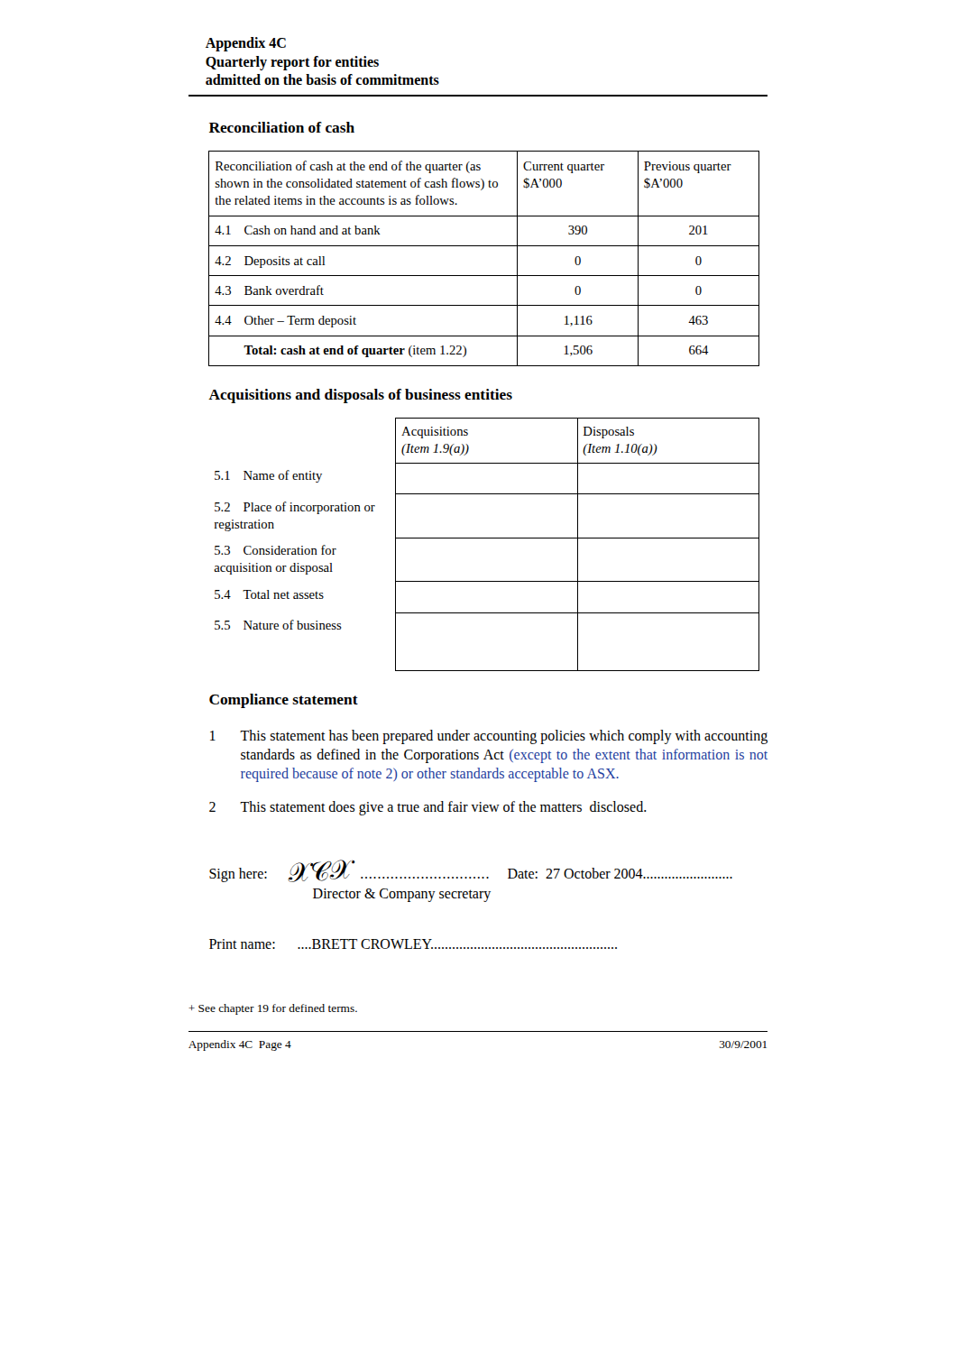Appendix 4C
Quarterly report for entities
admitted on the basis of commitments
Reconciliation of cash
| Reconciliation of cash at the end of the quarter (as shown in the consolidated statement of cash flows) to the related items in the accounts is as follows. | Current quarter $A’000 | Previous quarter $A’000 |
| 4.1 Cash on hand and at bank | 390 | 201 |
| 4.2 Deposits at call | 0 | 0 |
| 4.3 Bank overdraft | 0 | 0 |
| 4.4 Other – Term deposit | 1,116 | 463 |
| Total: cash at end of quarter (item 1.22) | 1,506 | 664 |
Acquisitions and disposals of business entities
| | Acquisitions (Item 1.9(a)) | Disposals (Item 1.10(a)) |
| 5.1 Name of entity | | |
| 5.2 Place of incorporation or registration | | |
| 5.3 Consideration for acquisition or disposal | | |
| 5.4 Total net assets | | |
| 5.5 Nature of business | | |
Compliance statement
1 This statement has been prepared under accounting policies which comply with accounting standards as defined in the Corporations Act (except to the extent that information is not required because of note 2) or other standards acceptable to ASX.
2 This statement does give a true and fair view of the matters disclosed.
Sign here: 𝒳𝒞𝒳 .............................. Date: 27 October 2004.........................
Director & Company secretary
Print name: ....BRETT CROWLEY....................................................
+ See chapter 19 for defined terms.
Appendix 4C Page 4 30/9/2001